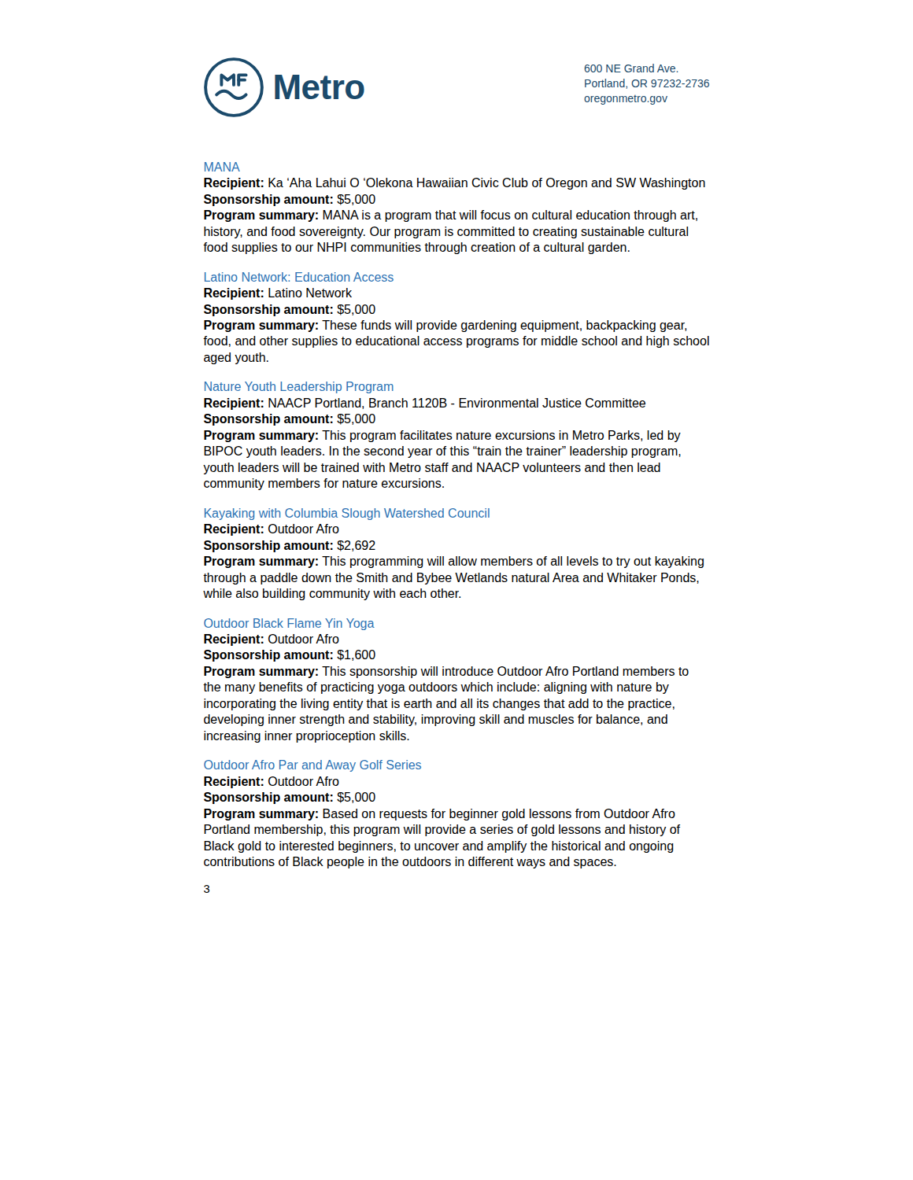Metro
600 NE Grand Ave.
Portland, OR 97232-2736
oregonmetro.gov
MANA
Recipient: Ka ‘Aha Lahui O ‘Olekona Hawaiian Civic Club of Oregon and SW Washington
Sponsorship amount: $5,000
Program summary: MANA is a program that will focus on cultural education through art, history, and food sovereignty. Our program is committed to creating sustainable cultural food supplies to our NHPI communities through creation of a cultural garden.
Latino Network: Education Access
Recipient: Latino Network
Sponsorship amount: $5,000
Program summary: These funds will provide gardening equipment, backpacking gear, food, and other supplies to educational access programs for middle school and high school aged youth.
Nature Youth Leadership Program
Recipient: NAACP Portland, Branch 1120B - Environmental Justice Committee
Sponsorship amount: $5,000
Program summary: This program facilitates nature excursions in Metro Parks, led by BIPOC youth leaders. In the second year of this “train the trainer” leadership program, youth leaders will be trained with Metro staff and NAACP volunteers and then lead community members for nature excursions.
Kayaking with Columbia Slough Watershed Council
Recipient: Outdoor Afro
Sponsorship amount: $2,692
Program summary: This programming will allow members of all levels to try out kayaking through a paddle down the Smith and Bybee Wetlands natural Area and Whitaker Ponds, while also building community with each other.
Outdoor Black Flame Yin Yoga
Recipient: Outdoor Afro
Sponsorship amount: $1,600
Program summary: This sponsorship will introduce Outdoor Afro Portland members to the many benefits of practicing yoga outdoors which include: aligning with nature by incorporating the living entity that is earth and all its changes that add to the practice, developing inner strength and stability, improving skill and muscles for balance, and increasing inner proprioception skills.
Outdoor Afro Par and Away Golf Series
Recipient: Outdoor Afro
Sponsorship amount: $5,000
Program summary: Based on requests for beginner gold lessons from Outdoor Afro Portland membership, this program will provide a series of gold lessons and history of Black gold to interested beginners, to uncover and amplify the historical and ongoing contributions of Black people in the outdoors in different ways and spaces.
3